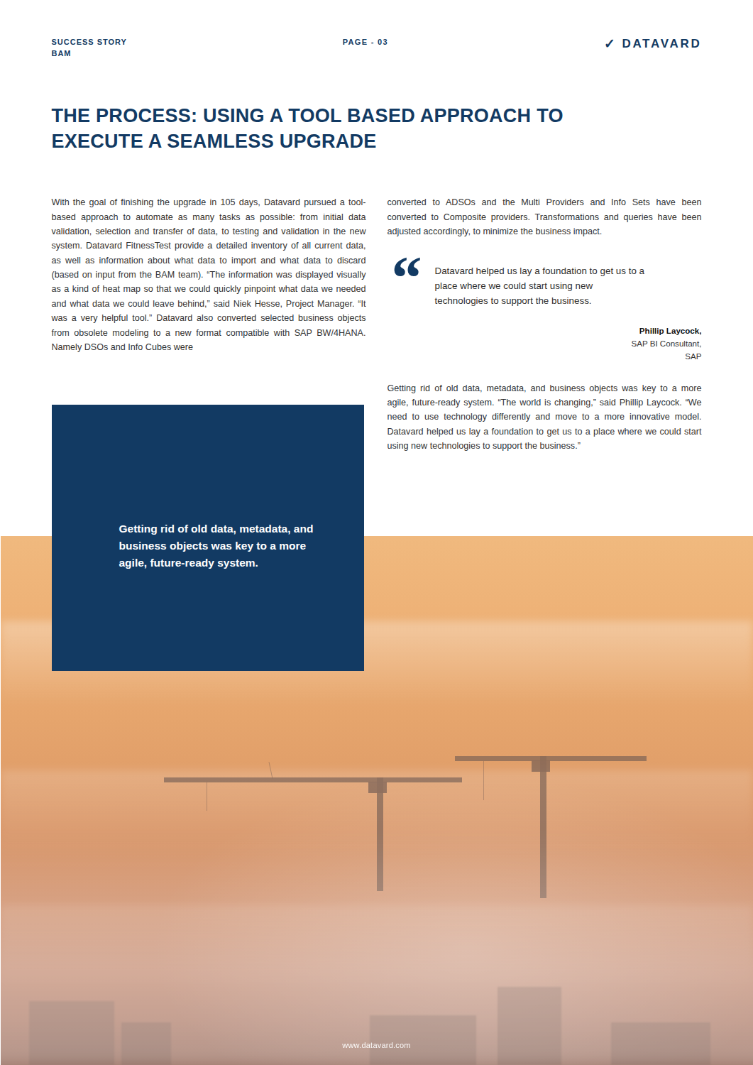Success Story
BAM
Page - 03
✓DATAVARD
The process: using a tool based approach to execute a seamless upgrade
With the goal of finishing the upgrade in 105 days, Datavard pursued a tool-based approach to automate as many tasks as possible: from initial data validation, selection and transfer of data, to testing and validation in the new system. Datavard FitnessTest provide a detailed inventory of all current data, as well as information about what data to import and what data to discard (based on input from the BAM team). “The information was displayed visually as a kind of heat map so that we could quickly pinpoint what data we needed and what data we could leave behind,” said Niek Hesse, Project Manager. “It was a very helpful tool.” Datavard also converted selected business objects from obsolete modeling to a new format compatible with SAP BW/4HANA. Namely DSOs and Info Cubes were
converted to ADSOs and the Multi Providers and Info Sets have been converted to Composite providers. Transformations and queries have been adjusted accordingly, to minimize the business impact.
“
Datavard helped us lay a foundation to get us to a place where we could start using new technologies to support the business.
Phillip Laycock, SAP BI Consultant,
SAP
Getting rid of old data, metadata, and business objects was key to a more agile, future-ready system. “The world is changing,” said Phillip Laycock. “We need to use technology differently and move to a more innovative model. Datavard helped us lay a foundation to get us to a place where we could start using new technologies to support the business.”
Getting rid of old data, metadata, and business objects was key to a more agile, future-ready system.
www.datavard.com